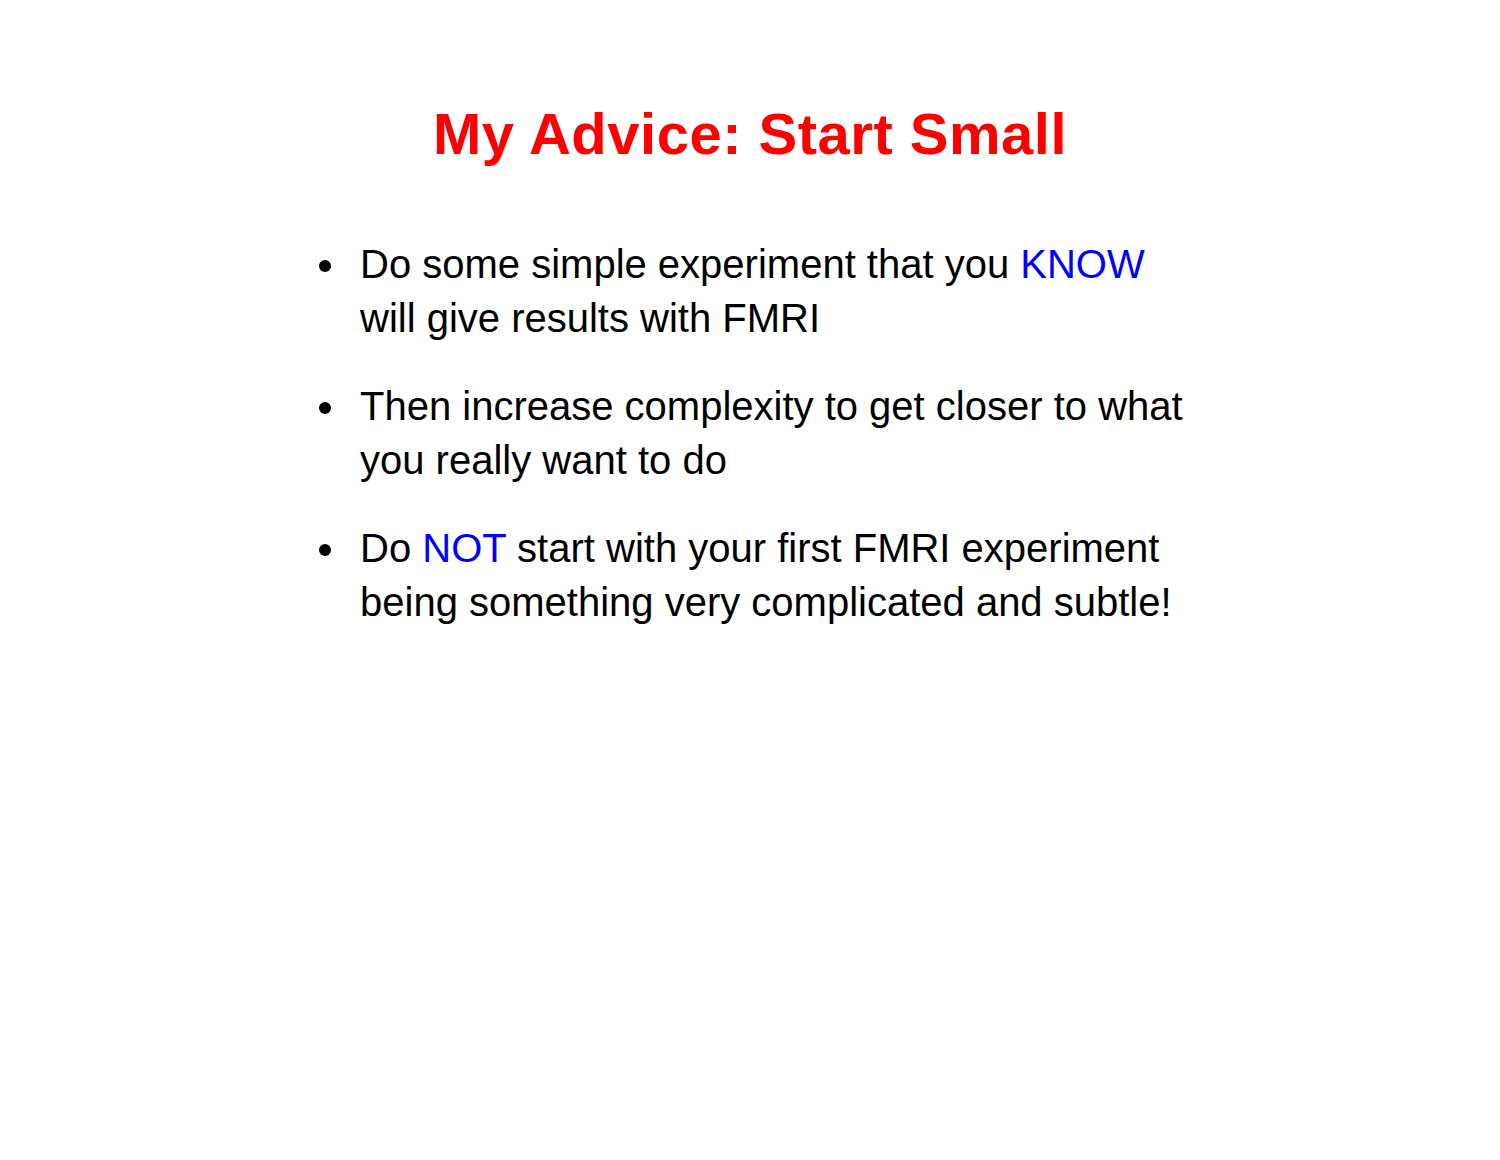My Advice: Start Small
Do some simple experiment that you KNOW will give results with FMRI
Then increase complexity to get closer to what you really want to do
Do NOT start with your first FMRI experiment being something very complicated and subtle!